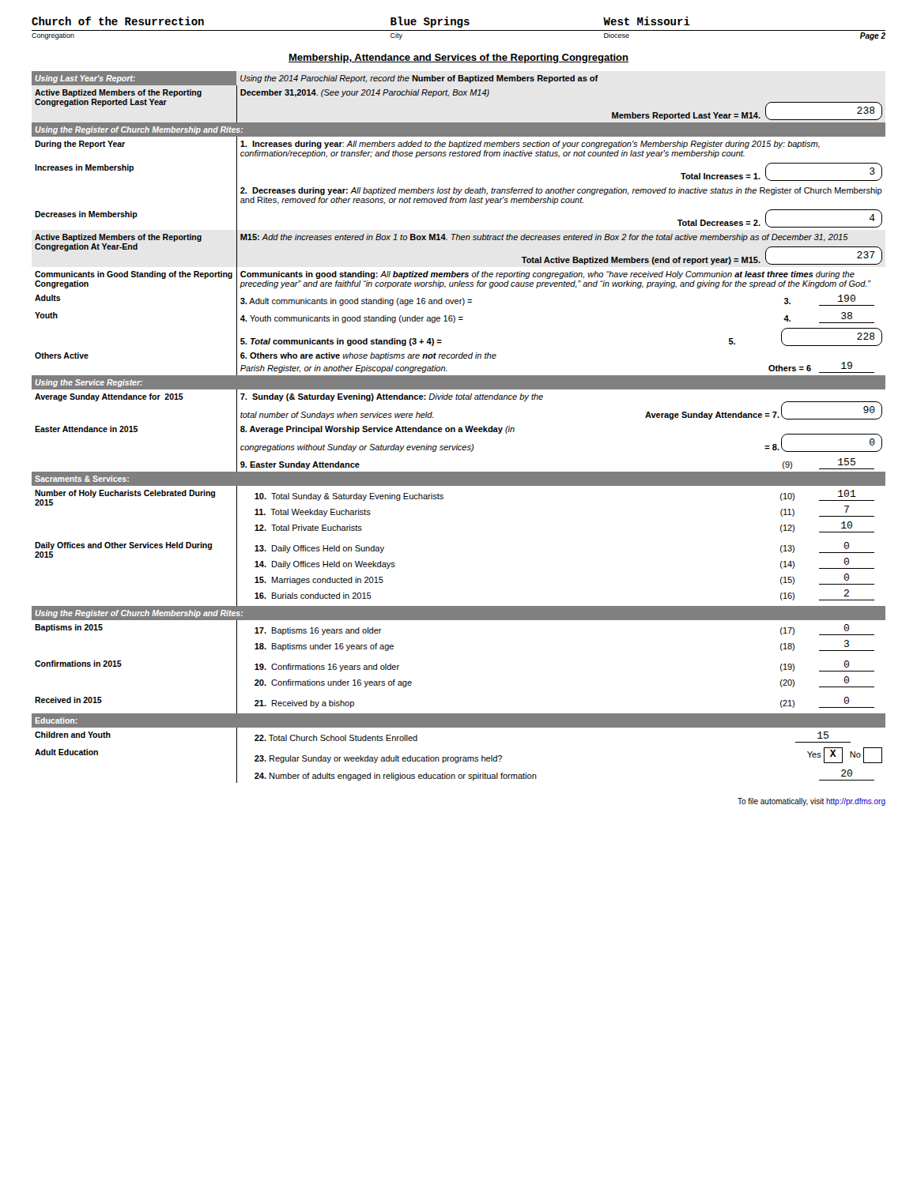Church of the Resurrection
Blue Springs
West Missouri
Congregation
City
Diocese
Page 2
Membership, Attendance and Services of the Reporting Congregation
| Using Last Year's Report: | Using the 2014 Parochial Report, record the Number of Baptized Members Reported as of |
| Active Baptized Members of the Reporting Congregation Reported Last Year | December 31,2014 . (See your 2014 Parochial Report, Box M14) Members Reported Last Year = M14. 238 |
| Using the Register of Church Membership and Rites: |
| During the Report Year | 1. Increases during year : All members added to the baptized members section of your congregation's Membership Register during 2015 by: baptism, confirmation/reception, or transfer; and those persons restored from inactive status, or not counted in last year's membership count. |
| Increases in Membership | Total Increases = 1. 3 |
| | 2. Decreases during year: All baptized members lost by death, transferred to another congregation, removed to inactive status in the Register of Church Membership and Rites, removed for other reasons, or not removed from last year's membership count. |
| Decreases in Membership | Total Decreases = 2. 4 |
| Active Baptized Members of the Reporting Congregation At Year-End | M15: Add the increases entered in Box 1 to Box M14 . Then subtract the decreases entered in Box 2 for the total active membership as of December 31, 2015 Total Active Baptized Members (end of report year) = M15. 237 |
| Communicants in Good Standing of the Reporting Congregation | Communicants in good standing: All baptized members of the reporting congregation, who “have received Holy Communion at least three times during the preceding year” and are faithful “in corporate worship, unless for good cause prevented,” and “in working, praying, and giving for the spread of the Kingdom of God.” |
| Adults | 3. Adult communicants in good standing (age 16 and over) = 3. 190 |
| Youth | 4. Youth communicants in good standing (under age 16) = 4. 38 |
| | 5. Total communicants in good standing (3 + 4) = 5. 228 |
| Others Active | 6. Others who are active whose baptisms are not recorded in the Parish Register, or in another Episcopal congregation. Others = 6 19 |
| Using the Service Register: |
| Average Sunday Attendance for 2015 | 7. Sunday (& Saturday Evening) Attendance: Divide total attendance by the total number of Sundays when services were held. Average Sunday Attendance = 7. 90 |
| Easter Attendance in 2015 | 8. Average Principal Worship Service Attendance on a Weekday (in congregations without Sunday or Saturday evening services) = 8. 0 9. Easter Sunday Attendance (9) 155 |
| Sacraments & Services: |
| Number of Holy Eucharists Celebrated During 2015 | 10. Total Sunday & Saturday Evening Eucharists (10) 101 11. Total Weekday Eucharists (11) 7 12. Total Private Eucharists (12) 10 |
| Daily Offices and Other Services Held During 2015 | 13. Daily Offices Held on Sunday (13) 0 14. Daily Offices Held on Weekdays (14) 0 15. Marriages conducted in 2015 (15) 0 16. Burials conducted in 2015 (16) 2 |
| Using the Register of Church Membership and Rites: |
| Baptisms in 2015 | 17. Baptisms 16 years and older (17) 0 18. Baptisms under 16 years of age (18) 3 |
| Confirmations in 2015 | 19. Confirmations 16 years and older (19) 0 20. Confirmations under 16 years of age (20) 0 |
| Received in 2015 | 21. Received by a bishop (21) 0 |
| Education: |
| Children and Youth | 22. Total Church School Students Enrolled 15 |
| Adult Education | 23. Regular Sunday or weekday adult education programs held? Yes X No 24. Number of adults engaged in religious education or spiritual formation 20 |
To file automatically, visit http://pr.dfms.org